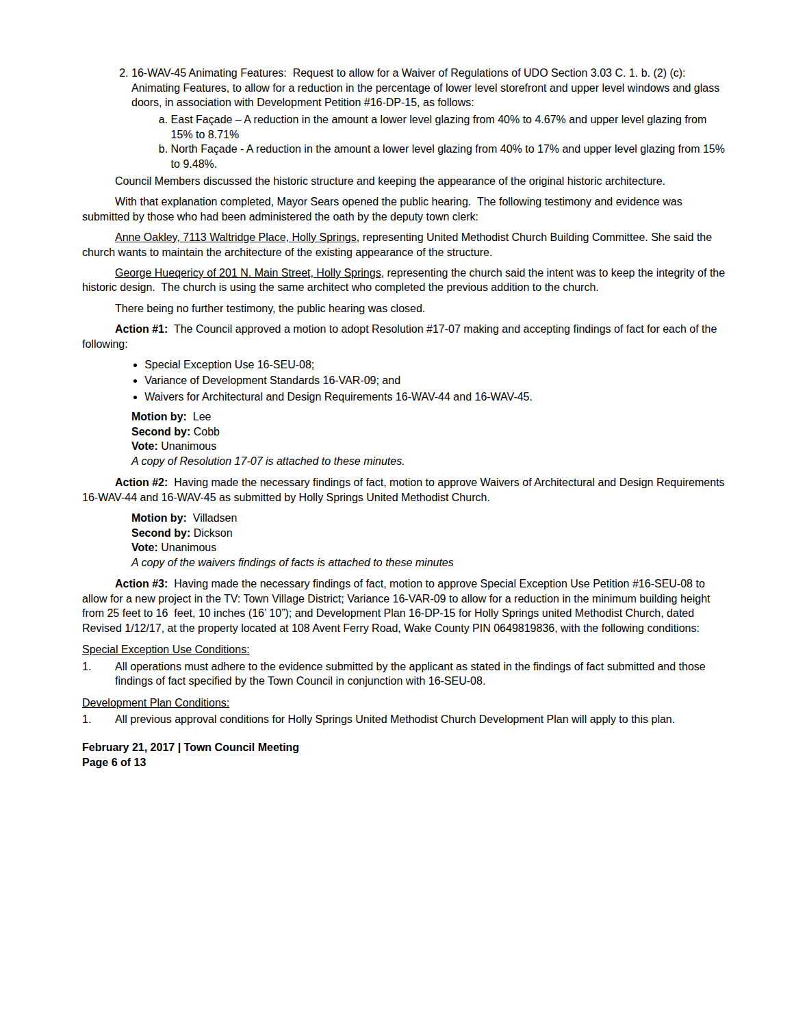16-WAV-45 Animating Features: Request to allow for a Waiver of Regulations of UDO Section 3.03 C. 1. b. (2) (c): Animating Features, to allow for a reduction in the percentage of lower level storefront and upper level windows and glass doors, in association with Development Petition #16-DP-15, as follows:
East Façade – A reduction in the amount a lower level glazing from 40% to 4.67% and upper level glazing from 15% to 8.71%
North Façade - A reduction in the amount a lower level glazing from 40% to 17% and upper level glazing from 15% to 9.48%.
Council Members discussed the historic structure and keeping the appearance of the original historic architecture.
With that explanation completed, Mayor Sears opened the public hearing. The following testimony and evidence was submitted by those who had been administered the oath by the deputy town clerk:
Anne Oakley, 7113 Waltridge Place, Holly Springs, representing United Methodist Church Building Committee. She said the church wants to maintain the architecture of the existing appearance of the structure.
George Hueqericy of 201 N. Main Street, Holly Springs, representing the church said the intent was to keep the integrity of the historic design. The church is using the same architect who completed the previous addition to the church.
There being no further testimony, the public hearing was closed.
Action #1: The Council approved a motion to adopt Resolution #17-07 making and accepting findings of fact for each of the following:
Special Exception Use 16-SEU-08;
Variance of Development Standards 16-VAR-09; and
Waivers for Architectural and Design Requirements 16-WAV-44 and 16-WAV-45.
Motion by: Lee
Second by: Cobb
Vote: Unanimous
A copy of Resolution 17-07 is attached to these minutes.
Action #2: Having made the necessary findings of fact, motion to approve Waivers of Architectural and Design Requirements 16-WAV-44 and 16-WAV-45 as submitted by Holly Springs United Methodist Church.
Motion by: Villadsen
Second by: Dickson
Vote: Unanimous
A copy of the waivers findings of facts is attached to these minutes
Action #3: Having made the necessary findings of fact, motion to approve Special Exception Use Petition #16-SEU-08 to allow for a new project in the TV: Town Village District; Variance 16-VAR-09 to allow for a reduction in the minimum building height from 25 feet to 16 feet, 10 inches (16’ 10”); and Development Plan 16-DP-15 for Holly Springs united Methodist Church, dated Revised 1/12/17, at the property located at 108 Avent Ferry Road, Wake County PIN 0649819836, with the following conditions:
Special Exception Use Conditions:
1.
All operations must adhere to the evidence submitted by the applicant as stated in the findings of fact submitted and those findings of fact specified by the Town Council in conjunction with 16-SEU-08.
Development Plan Conditions:
1.
All previous approval conditions for Holly Springs United Methodist Church Development Plan will apply to this plan.
February 21, 2017 | Town Council Meeting
Page 6 of 13